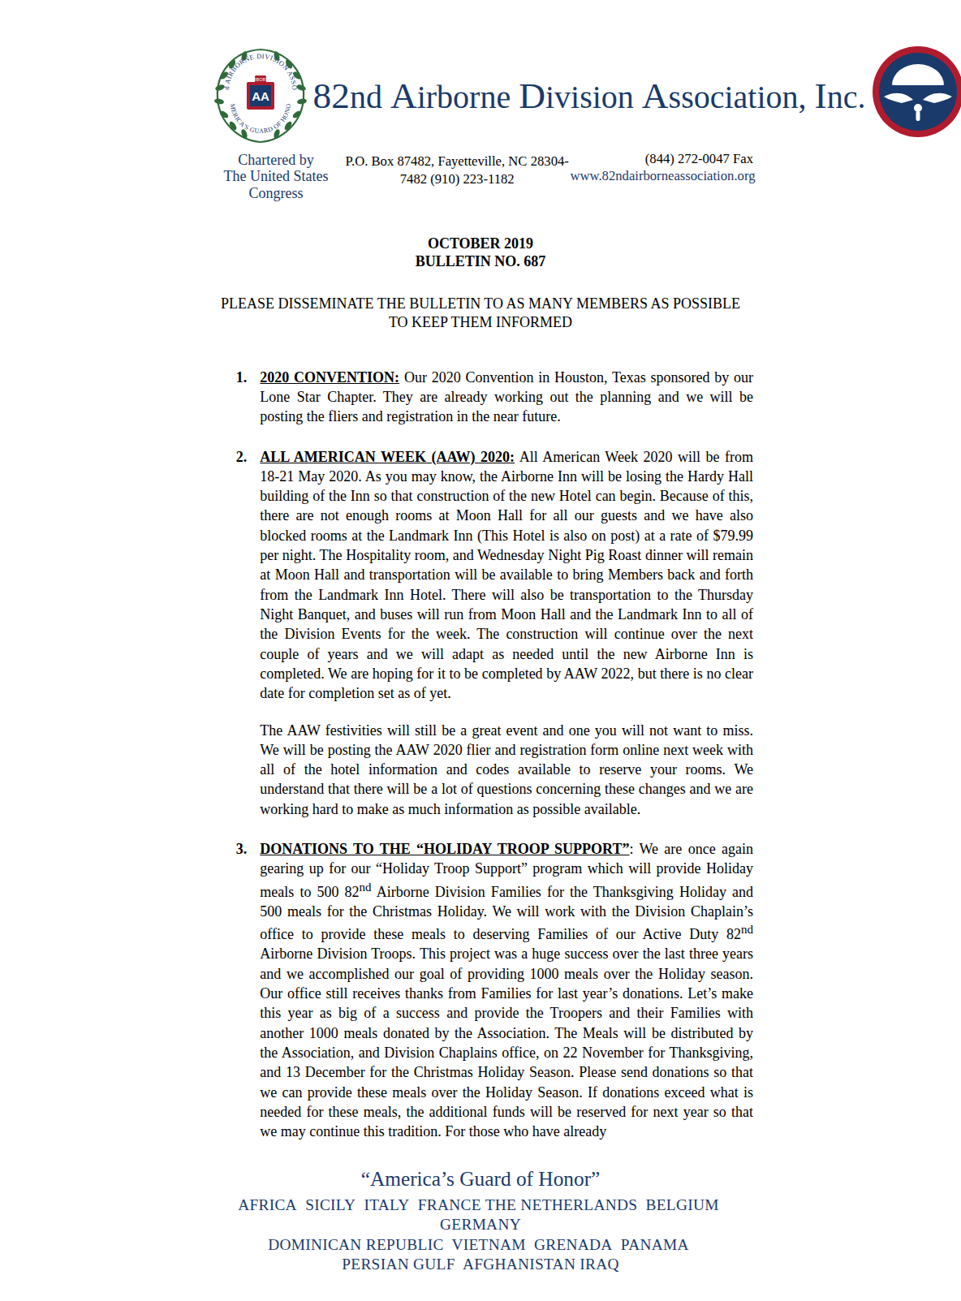82d AIRBORNE DIVISION ASSOC. AMERICA'S GUARD OF HONOR AA AIRBORNE
82nd Airborne Division Association, Inc.
Chartered by
The United States Congress
P.O. Box 87482, Fayetteville, NC 28304-7482 (910) 223-1182
(844) 272-0047 Fax
www.82ndairborneassociation.org
OCTOBER 2019
BULLETIN NO. 687
PLEASE DISSEMINATE THE BULLETIN TO AS MANY MEMBERS AS POSSIBLE TO KEEP THEM INFORMED
2020 CONVENTION: Our 2020 Convention in Houston, Texas sponsored by our Lone Star Chapter. They are already working out the planning and we will be posting the fliers and registration in the near future.
ALL AMERICAN WEEK (AAW) 2020: All American Week 2020 will be from 18-21 May 2020. As you may know, the Airborne Inn will be losing the Hardy Hall building of the Inn so that construction of the new Hotel can begin. Because of this, there are not enough rooms at Moon Hall for all our guests and we have also blocked rooms at the Landmark Inn (This Hotel is also on post) at a rate of $79.99 per night. The Hospitality room, and Wednesday Night Pig Roast dinner will remain at Moon Hall and transportation will be available to bring Members back and forth from the Landmark Inn Hotel. There will also be transportation to the Thursday Night Banquet, and buses will run from Moon Hall and the Landmark Inn to all of the Division Events for the week. The construction will continue over the next couple of years and we will adapt as needed until the new Airborne Inn is completed. We are hoping for it to be completed by AAW 2022, but there is no clear date for completion set as of yet.
The AAW festivities will still be a great event and one you will not want to miss. We will be posting the AAW 2020 flier and registration form online next week with all of the hotel information and codes available to reserve your rooms. We understand that there will be a lot of questions concerning these changes and we are working hard to make as much information as possible available.
DONATIONS TO THE “HOLIDAY TROOP SUPPORT”: We are once again gearing up for our “Holiday Troop Support” program which will provide Holiday meals to 500 82nd Airborne Division Families for the Thanksgiving Holiday and 500 meals for the Christmas Holiday. We will work with the Division Chaplain’s office to provide these meals to deserving Families of our Active Duty 82nd Airborne Division Troops. This project was a huge success over the last three years and we accomplished our goal of providing 1000 meals over the Holiday season. Our office still receives thanks from Families for last year’s donations. Let’s make this year as big of a success and provide the Troopers and their Families with another 1000 meals donated by the Association. The Meals will be distributed by the Association, and Division Chaplains office, on 22 November for Thanksgiving, and 13 December for the Christmas Holiday Season. Please send donations so that we can provide these meals over the Holiday Season. If donations exceed what is needed for these meals, the additional funds will be reserved for next year so that we may continue this tradition. For those who have already
“America’s Guard of Honor”
AFRICA SICILY ITALY FRANCE THE NETHERLANDS BELGIUM GERMANY
DOMINICAN REPUBLIC VIETNAM GRENADA PANAMA PERSIAN GULF AFGHANISTAN IRAQ